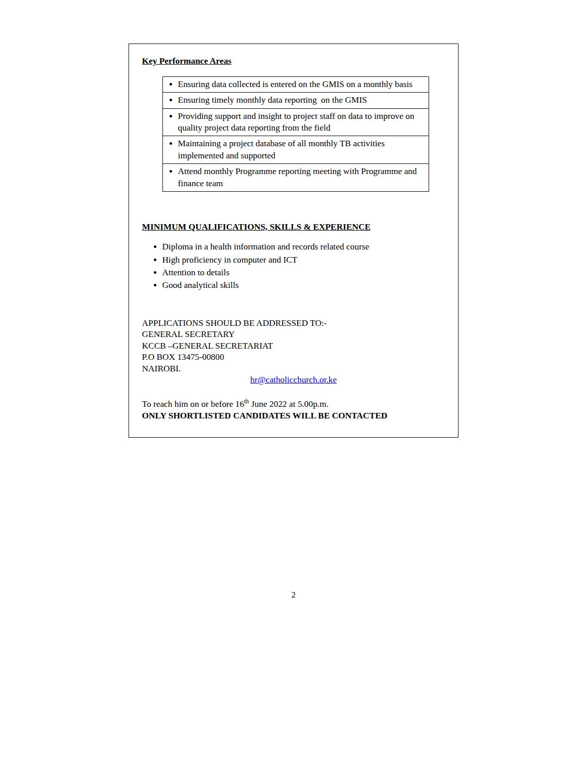Key Performance Areas
| Ensuring data collected is entered on the GMIS on a monthly basis |
| Ensuring timely monthly data reporting on the GMIS |
| Providing support and insight to project staff on data to improve on quality project data reporting from the field |
| Maintaining a project database of all monthly TB activities implemented and supported |
| Attend monthly Programme reporting meeting with Programme and finance team |
MINIMUM QUALIFICATIONS, SKILLS & EXPERIENCE
Diploma in a health information and records related course
High proficiency in computer and ICT
Attention to details
Good analytical skills
APPLICATIONS SHOULD BE ADDRESSED TO:-
GENERAL SECRETARY
KCCB –GENERAL SECRETARIAT
P.O BOX 13475-00800
NAIROBI.
hr@catholicchurch.or.ke
To reach him on or before 16th June 2022 at 5.00p.m.
ONLY SHORTLISTED CANDIDATES WILL BE CONTACTED
2